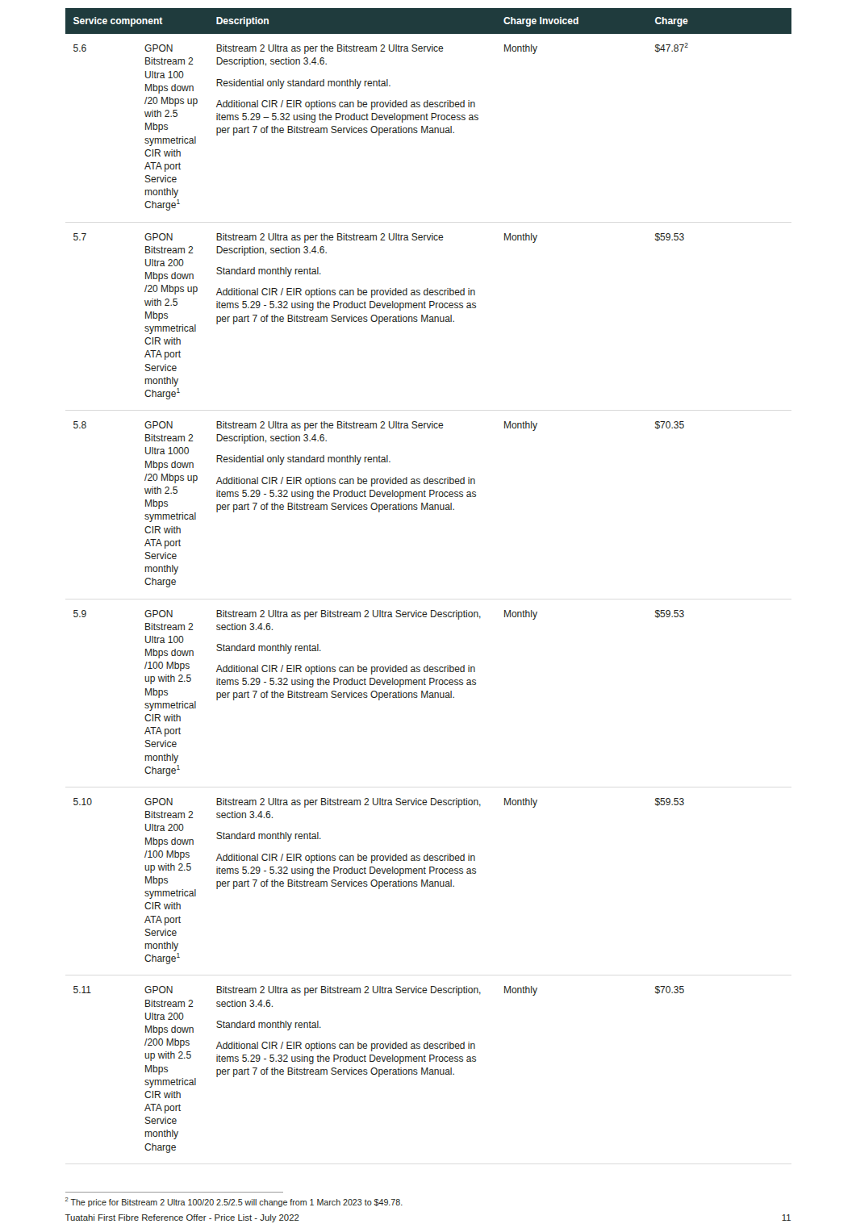| Service component | Description | Charge Invoiced | Charge |
| --- | --- | --- | --- |
| 5.6 | GPON Bitstream 2 Ultra 100 Mbps down /20 Mbps up with 2.5 Mbps symmetrical CIR with ATA port Service monthly Charge 1 | Bitstream 2 Ultra as per the Bitstream 2 Ultra Service Description, section 3.4.6. Residential only standard monthly rental. Additional CIR / EIR options can be provided as described in items 5.29 – 5.32 using the Product Development Process as per part 7 of the Bitstream Services Operations Manual. | Monthly | $47.87 2 |
| 5.7 | GPON Bitstream 2 Ultra 200 Mbps down /20 Mbps up with 2.5 Mbps symmetrical CIR with ATA port Service monthly Charge 1 | Bitstream 2 Ultra as per the Bitstream 2 Ultra Service Description, section 3.4.6. Standard monthly rental. Additional CIR / EIR options can be provided as described in items 5.29 - 5.32 using the Product Development Process as per part 7 of the Bitstream Services Operations Manual. | Monthly | $59.53 |
| 5.8 | GPON Bitstream 2 Ultra 1000 Mbps down /20 Mbps up with 2.5 Mbps symmetrical CIR with ATA port Service monthly Charge | Bitstream 2 Ultra as per the Bitstream 2 Ultra Service Description, section 3.4.6. Residential only standard monthly rental. Additional CIR / EIR options can be provided as described in items 5.29 - 5.32 using the Product Development Process as per part 7 of the Bitstream Services Operations Manual. | Monthly | $70.35 |
| 5.9 | GPON Bitstream 2 Ultra 100 Mbps down /100 Mbps up with 2.5 Mbps symmetrical CIR with ATA port Service monthly Charge 1 | Bitstream 2 Ultra as per Bitstream 2 Ultra Service Description, section 3.4.6. Standard monthly rental. Additional CIR / EIR options can be provided as described in items 5.29 - 5.32 using the Product Development Process as per part 7 of the Bitstream Services Operations Manual. | Monthly | $59.53 |
| 5.10 | GPON Bitstream 2 Ultra 200 Mbps down /100 Mbps up with 2.5 Mbps symmetrical CIR with ATA port Service monthly Charge 1 | Bitstream 2 Ultra as per Bitstream 2 Ultra Service Description, section 3.4.6. Standard monthly rental. Additional CIR / EIR options can be provided as described in items 5.29 - 5.32 using the Product Development Process as per part 7 of the Bitstream Services Operations Manual. | Monthly | $59.53 |
| 5.11 | GPON Bitstream 2 Ultra 200 Mbps down /200 Mbps up with 2.5 Mbps symmetrical CIR with ATA port Service monthly Charge | Bitstream 2 Ultra as per Bitstream 2 Ultra Service Description, section 3.4.6. Standard monthly rental. Additional CIR / EIR options can be provided as described in items 5.29 - 5.32 using the Product Development Process as per part 7 of the Bitstream Services Operations Manual. | Monthly | $70.35 |
2 The price for Bitstream 2 Ultra 100/20 2.5/2.5 will change from 1 March 2023 to $49.78.
Tuatahi First Fibre Reference Offer - Price List - July 2022
11